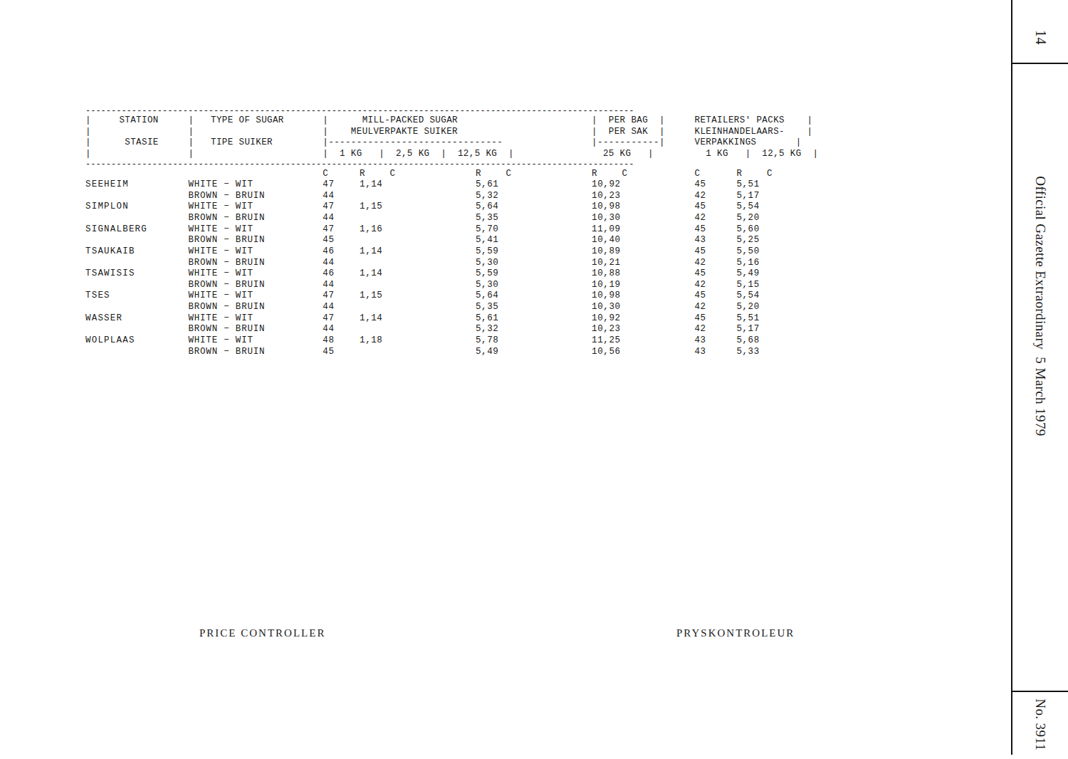14
Official Gazette Extraordinary 5 March 1979
No. 3911
| ----------------------------------------------------------------------------------------------------------- |
| / STATION | / TYPE OF SUGAR | / MILL-PACKED SUGAR | / PER BAG / | RETAILERS' PACKS / | |
| / | / | / MEULVERPAKTE SUIKER | / PER SAK / | KLEINHANDELAARS- / | |
| / STASIE | / TIPE SUIKER | /------------------------------- | /-----------/ | VERPAKKINGS / | |
| / | / | / 1 KG / 2,5 KG / 12,5 KG / | 25 KG / | 1 KG / 12,5 KG / | |
| ----------------------------------------------------------------------------------------------------------- |
| | | C | R C | R C | R C | C | R C | |
| SEEHEIM | WHITE − WIT | 47 | 1,14 | 5,61 | 10,92 | 45 | 5,51 | |
| | BROWN − BRUIN | 44 | | 5,32 | 10,23 | 42 | 5,17 | |
| SIMPLON | WHITE − WIT | 47 | 1,15 | 5,64 | 10,98 | 45 | 5,54 | |
| | BROWN − BRUIN | 44 | | 5,35 | 10,30 | 42 | 5,20 | |
| SIGNALBERG | WHITE − WIT | 47 | 1,16 | 5,70 | 11,09 | 45 | 5,60 | |
| | BROWN − BRUIN | 45 | | 5,41 | 10,40 | 43 | 5,25 | |
| TSAUKAIB | WHITE − WIT | 46 | 1,14 | 5,59 | 10,89 | 45 | 5,50 | |
| | BROWN − BRUIN | 44 | | 5,30 | 10,21 | 42 | 5,16 | |
| TSAWISIS | WHITE − WIT | 46 | 1,14 | 5,59 | 10,88 | 45 | 5,49 | |
| | BROWN − BRUIN | 44 | | 5,30 | 10,19 | 42 | 5,15 | |
| TSES | WHITE − WIT | 47 | 1,15 | 5,64 | 10,98 | 45 | 5,54 | |
| | BROWN − BRUIN | 44 | | 5,35 | 10,30 | 42 | 5,20 | |
| WASSER | WHITE − WIT | 47 | 1,14 | 5,61 | 10,92 | 45 | 5,51 | |
| | BROWN − BRUIN | 44 | | 5,32 | 10,23 | 42 | 5,17 | |
| WOLPLAAS | WHITE − WIT | 48 | 1,18 | 5,78 | 11,25 | 43 | 5,68 | |
| | BROWN − BRUIN | 45 | | 5,49 | 10,56 | 43 | 5,33 | |
PRICE CONTROLLER
PRYSKONTROLEUR